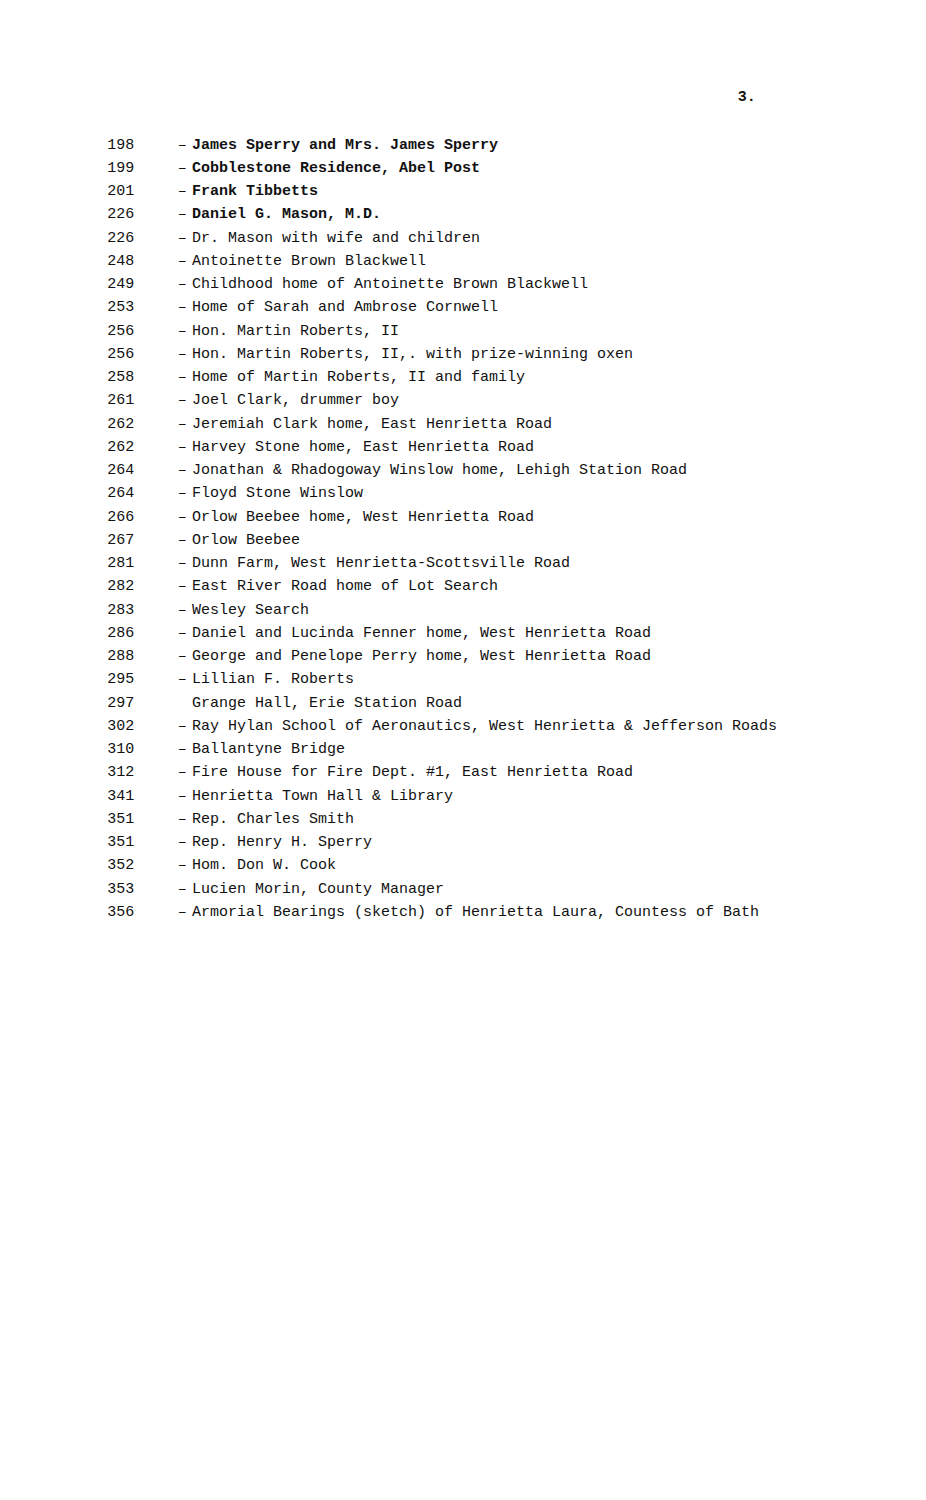3.
198–James Sperry and Mrs. James Sperry
199–Cobblestone Residence, Abel Post
201–Frank Tibbetts
226–Daniel G. Mason, M.D.
226–Dr. Mason with wife and children
248–Antoinette Brown Blackwell
249–Childhood home of Antoinette Brown Blackwell
253–Home of Sarah and Ambrose Cornwell
256–Hon. Martin Roberts, II
256–Hon. Martin Roberts, II,. with prize-winning oxen
258–Home of Martin Roberts, II and family
261–Joel Clark, drummer boy
262–Jeremiah Clark home, East Henrietta Road
262–Harvey Stone home, East Henrietta Road
264–Jonathan & Rhadogoway Winslow home, Lehigh Station Road
264–Floyd Stone Winslow
266–Orlow Beebee home, West Henrietta Road
267–Orlow Beebee
281–Dunn Farm, West Henrietta-Scottsville Road
282–East River Road home of Lot Search
283–Wesley Search
286–Daniel and Lucinda Fenner home, West Henrietta Road
288–George and Penelope Perry home, West Henrietta Road
295–Lillian F. Roberts
297 Grange Hall, Erie Station Road
302–Ray Hylan School of Aeronautics, West Henrietta & Jefferson Roads
310–Ballantyne Bridge
312–Fire House for Fire Dept. #1, East Henrietta Road
341–Henrietta Town Hall & Library
351–Rep. Charles Smith
351–Rep. Henry H. Sperry
352–Hom. Don W. Cook
353–Lucien Morin, County Manager
356–Armorial Bearings (sketch) of Henrietta Laura, Countess of Bath